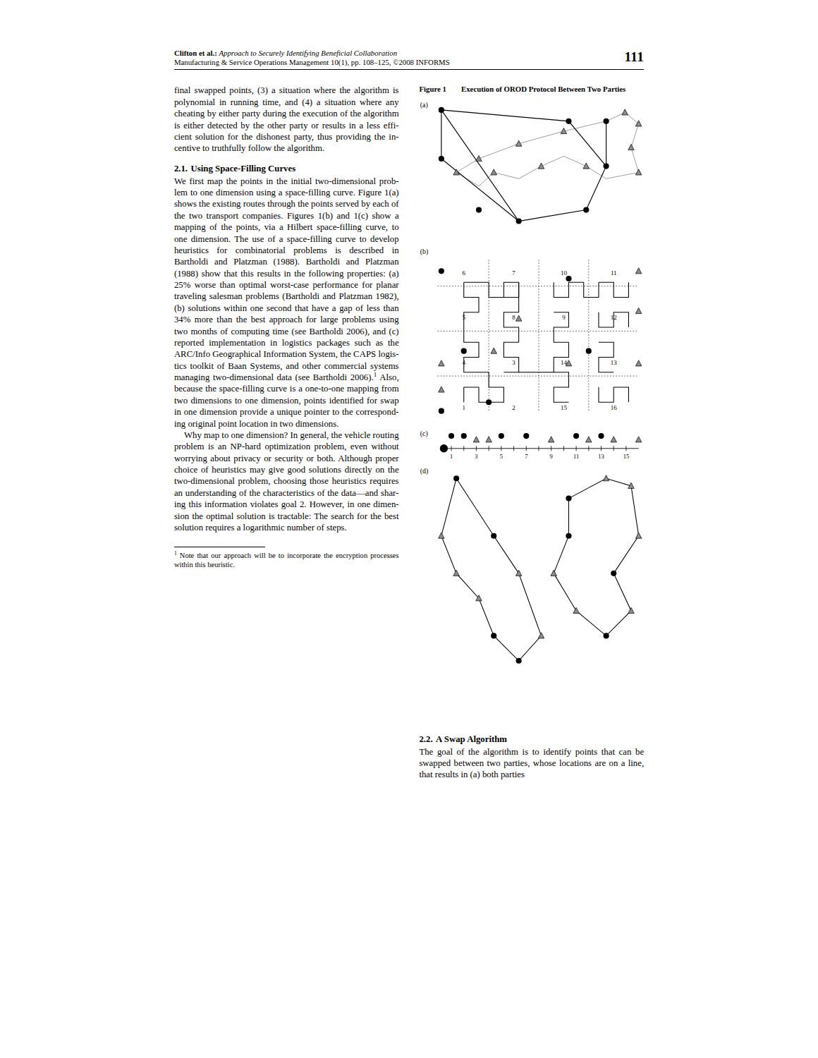Clifton et al.: Approach to Securely Identifying Beneficial Collaboration
Manufacturing & Service Operations Management 10(1), pp. 108–125, ©2008 INFORMS
111
final swapped points, (3) a situation where the algorithm is polynomial in running time, and (4) a situation where any cheating by either party during the execution of the algorithm is either detected by the other party or results in a less efficient solution for the dishonest party, thus providing the incentive to truthfully follow the algorithm.
2.1. Using Space-Filling Curves
We first map the points in the initial two-dimensional problem to one dimension using a space-filling curve. Figure 1(a) shows the existing routes through the points served by each of the two transport companies. Figures 1(b) and 1(c) show a mapping of the points, via a Hilbert space-filling curve, to one dimension. The use of a space-filling curve to develop heuristics for combinatorial problems is described in Bartholdi and Platzman (1988). Bartholdi and Platzman (1988) show that this results in the following properties: (a) 25% worse than optimal worst-case performance for planar traveling salesman problems (Bartholdi and Platzman 1982), (b) solutions within one second that have a gap of less than 34% more than the best approach for large problems using two months of computing time (see Bartholdi 2006), and (c) reported implementation in logistics packages such as the ARC/Info Geographical Information System, the CAPS logistics toolkit of Baan Systems, and other commercial systems managing two-dimensional data (see Bartholdi 2006).1 Also, because the space-filling curve is a one-to-one mapping from two dimensions to one dimension, points identified for swap in one dimension provide a unique pointer to the corresponding original point location in two dimensions.
Why map to one dimension? In general, the vehicle routing problem is an NP-hard optimization problem, even without worrying about privacy or security or both. Although proper choice of heuristics may give good solutions directly on the two-dimensional problem, choosing those heuristics requires an understanding of the characteristics of the data—and sharing this information violates goal 2. However, in one dimension the optimal solution is tractable: The search for the best solution requires a logarithmic number of steps.
1 Note that our approach will be to incorporate the encryption processes within this heuristic.
Figure 1 Execution of OROD Protocol Between Two Parties
(a) (b) 6 7 10 11 5 8 9 12 4 3 14 13 1 2 15 16 (c) 1 3 5 7 9 11 13 15 (d)
2.2. A Swap Algorithm
The goal of the algorithm is to identify points that can be swapped between two parties, whose locations are on a line, that results in (a) both parties